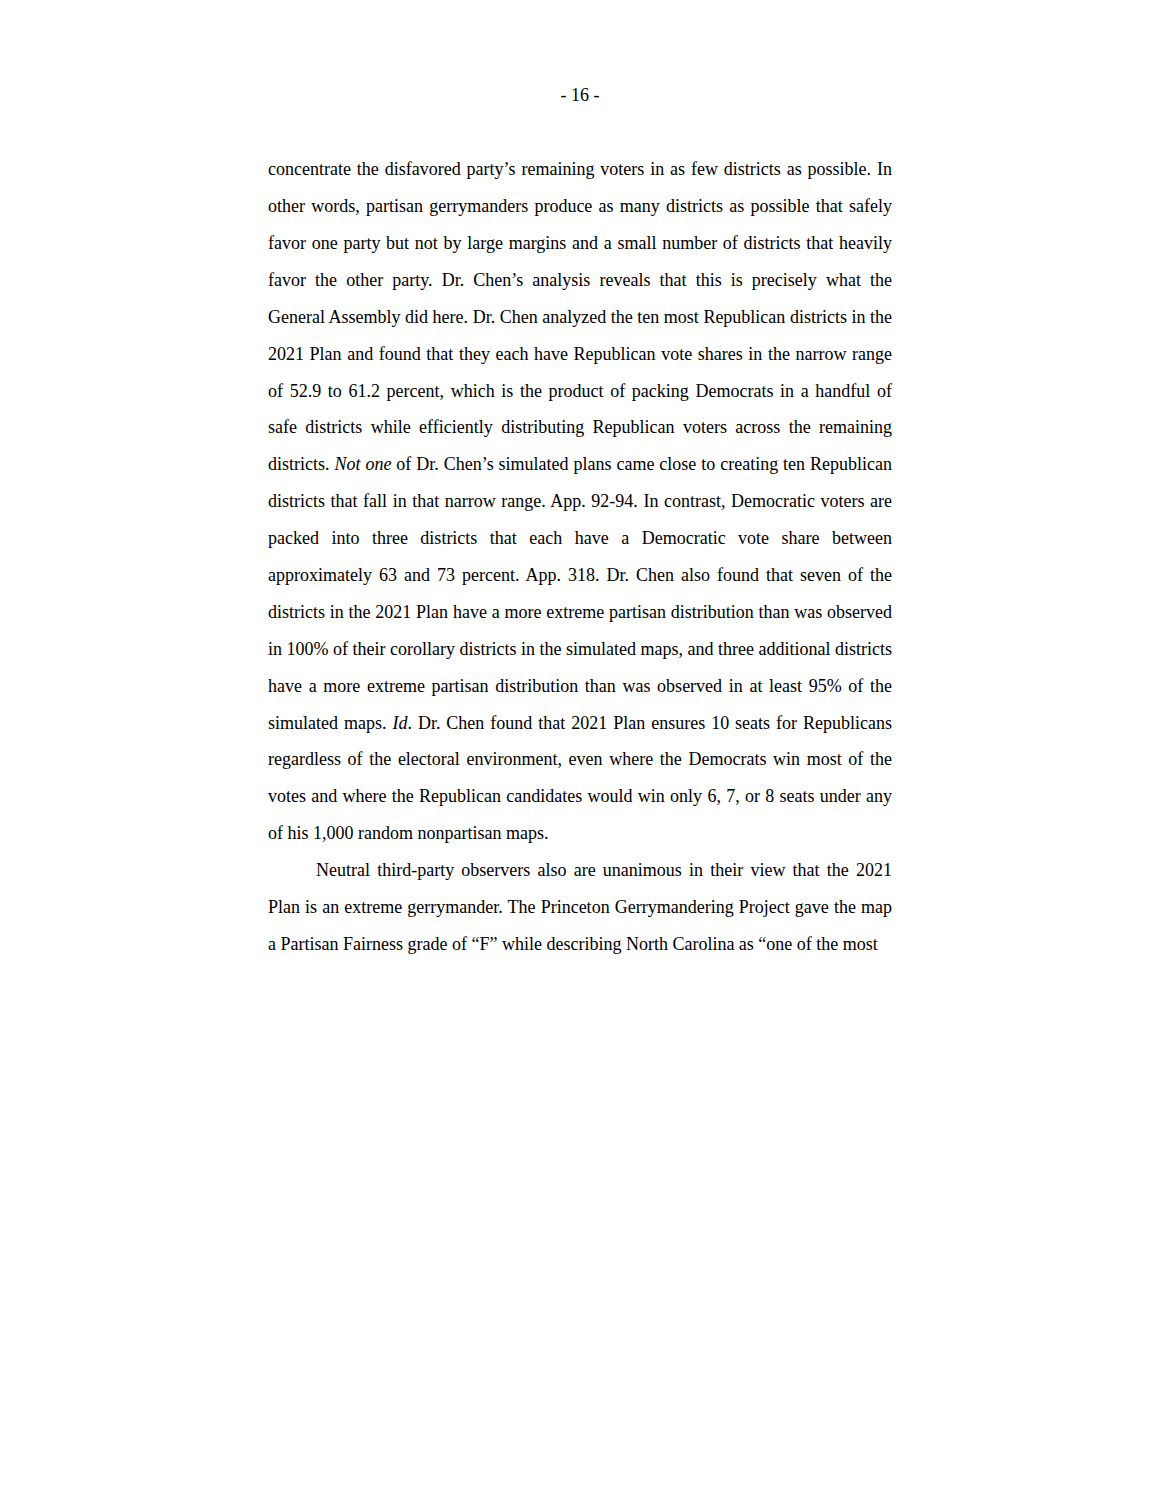- 16 -
concentrate the disfavored party’s remaining voters in as few districts as possible. In other words, partisan gerrymanders produce as many districts as possible that safely favor one party but not by large margins and a small number of districts that heavily favor the other party. Dr. Chen’s analysis reveals that this is precisely what the General Assembly did here. Dr. Chen analyzed the ten most Republican districts in the 2021 Plan and found that they each have Republican vote shares in the narrow range of 52.9 to 61.2 percent, which is the product of packing Democrats in a handful of safe districts while efficiently distributing Republican voters across the remaining districts. Not one of Dr. Chen’s simulated plans came close to creating ten Republican districts that fall in that narrow range. App. 92-94. In contrast, Democratic voters are packed into three districts that each have a Democratic vote share between approximately 63 and 73 percent. App. 318. Dr. Chen also found that seven of the districts in the 2021 Plan have a more extreme partisan distribution than was observed in 100% of their corollary districts in the simulated maps, and three additional districts have a more extreme partisan distribution than was observed in at least 95% of the simulated maps. Id. Dr. Chen found that 2021 Plan ensures 10 seats for Republicans regardless of the electoral environment, even where the Democrats win most of the votes and where the Republican candidates would win only 6, 7, or 8 seats under any of his 1,000 random nonpartisan maps.
Neutral third-party observers also are unanimous in their view that the 2021 Plan is an extreme gerrymander. The Princeton Gerrymandering Project gave the map a Partisan Fairness grade of “F” while describing North Carolina as “one of the most